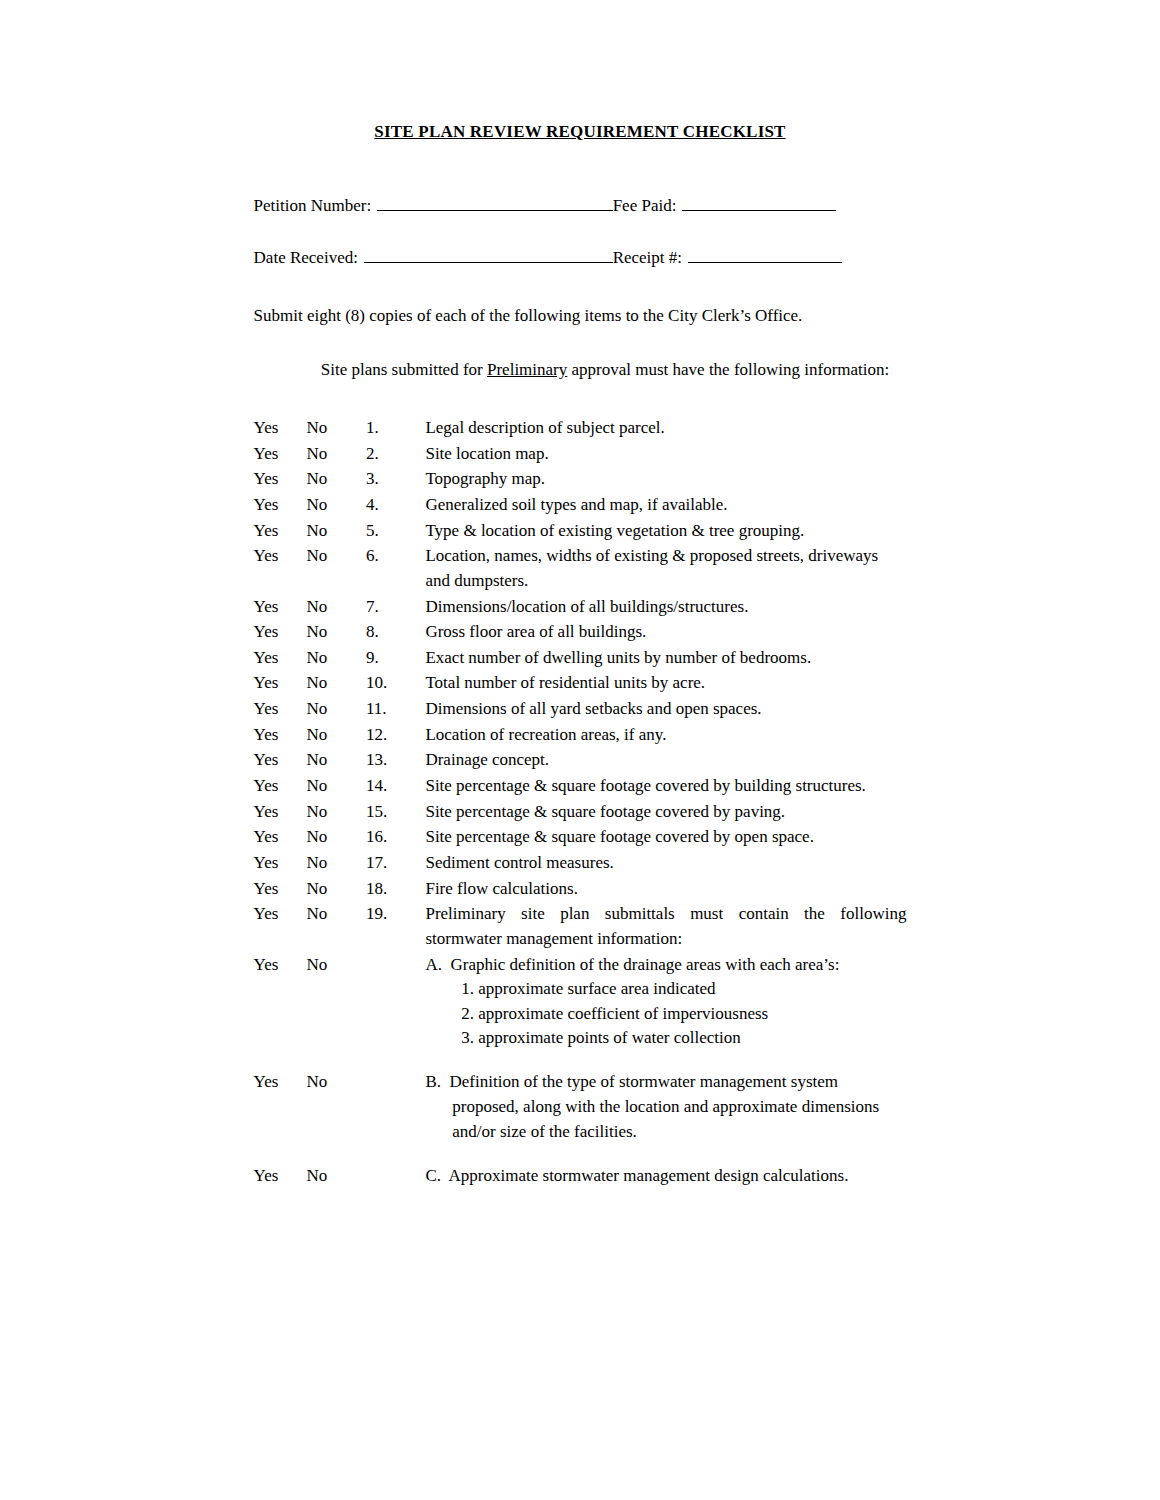SITE PLAN REVIEW REQUIREMENT CHECKLIST
Petition Number:
Fee Paid:
Date Received:
Receipt #:
Submit eight (8) copies of each of the following items to the City Clerk’s Office.
Site plans submitted for Preliminary approval must have the following information:
| Yes | No | 1. | Legal description of subject parcel. |
| Yes | No | 2. | Site location map. |
| Yes | No | 3. | Topography map. |
| Yes | No | 4. | Generalized soil types and map, if available. |
| Yes | No | 5. | Type & location of existing vegetation & tree grouping. |
| Yes | No | 6. | Location, names, widths of existing & proposed streets, driveways and dumpsters. |
| Yes | No | 7. | Dimensions/location of all buildings/structures. |
| Yes | No | 8. | Gross floor area of all buildings. |
| Yes | No | 9. | Exact number of dwelling units by number of bedrooms. |
| Yes | No | 10. | Total number of residential units by acre. |
| Yes | No | 11. | Dimensions of all yard setbacks and open spaces. |
| Yes | No | 12. | Location of recreation areas, if any. |
| Yes | No | 13. | Drainage concept. |
| Yes | No | 14. | Site percentage & square footage covered by building structures. |
| Yes | No | 15. | Site percentage & square footage covered by paving. |
| Yes | No | 16. | Site percentage & square footage covered by open space. |
| Yes | No | 17. | Sediment control measures. |
| Yes | No | 18. | Fire flow calculations. |
| Yes | No | 19. | Preliminary site plan submittals must contain the following stormwater management information: |
| Yes | No | | A. Graphic definition of the drainage areas with each area’s: approximate surface area indicated approximate coefficient of imperviousness approximate points of water collection |
| Yes | No | | B. Definition of the type of stormwater management system proposed, along with the location and approximate dimensions and/or size of the facilities. |
| Yes | No | | C. Approximate stormwater management design calculations. |